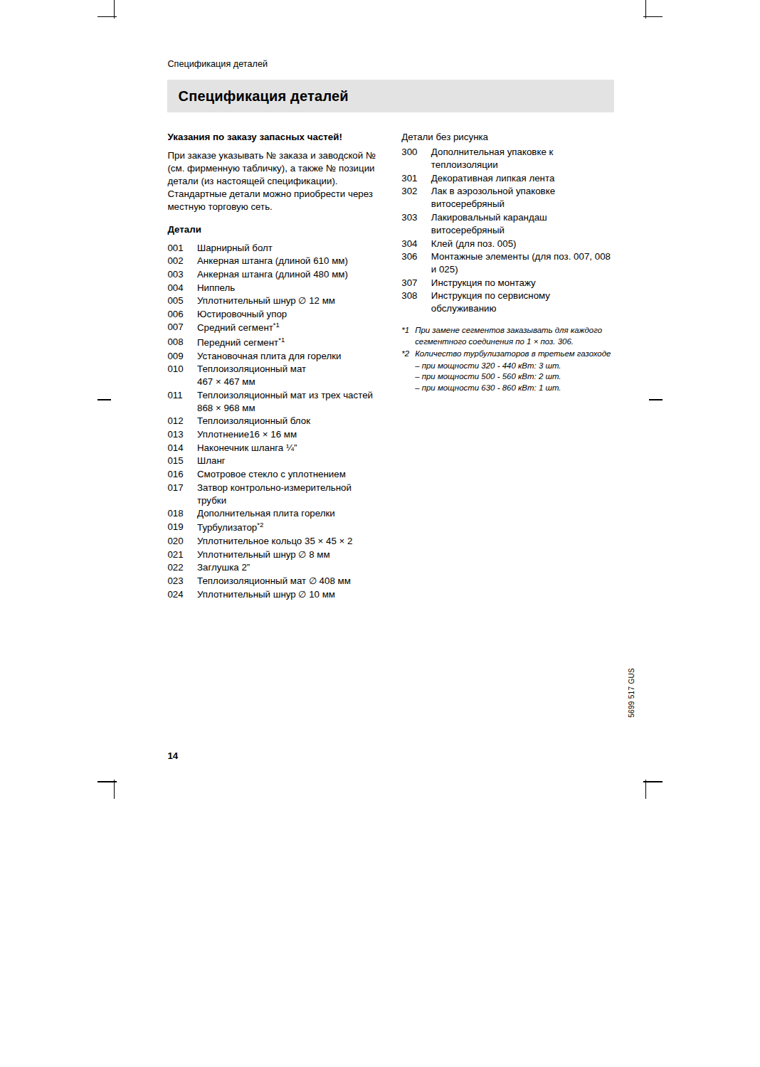Спецификация деталей
Спецификация деталей
Указания по заказу запасных частей!
При заказе указывать № заказа и заводской № (см. фирменную табличку), а также № позиции детали (из настоящей спецификации).
Стандартные детали можно приобрести через местную торговую сеть.
Детали
001 Шарнирный болт
002 Анкерная штанга (длиной 610 мм)
003 Анкерная штанга (длиной 480 мм)
004 Ниппель
005 Уплотнительный шнур ∅ 12 мм
006 Юстировочный упор
007 Средний сегмент*1
008 Передний сегмент*1
009 Установочная плита для горелки
010 Теплоизоляционный мат
467 × 467 мм
011 Теплоизоляционный мат из трех частей 868 × 968 мм
012 Теплоизоляционный блок
013 Уплотнение16 × 16 мм
014 Наконечник шланга ¼”
015 Шланг
016 Смотровое стекло с уплотнением
017 Затвор контрольно-измерительной трубки
018 Дополнительная плита горелки
019 Турбулизатор*2
020 Уплотнительное кольцо 35 × 45 × 2
021 Уплотнительный шнур ∅ 8 мм
022 Заглушка 2”
023 Теплоизоляционный мат ∅ 408 мм
024 Уплотнительный шнур ∅ 10 мм
Детали без рисунка
300 Дополнительная упаковке к теплоизоляции
301 Декоративная липкая лента
302 Лак в аэрозольной упаковке витосеребряный
303 Лакировальный карандаш витосеребряный
304 Клей (для поз. 005)
306 Монтажные элементы (для поз. 007, 008 и 025)
307 Инструкция по монтажу
308 Инструкция по сервисному обслуживанию
*1 При замене сегментов заказывать для каждого сегментного соединения по 1 × поз. 306.
*2 Количество турбулизаторов в третьем газоходе
– при мощности 320 - 440 кВт: 3 шт.
– при мощности 500 - 560 кВт: 2 шт.
– при мощности 630 - 860 кВт: 1 шт.
5699 517 GUS
14